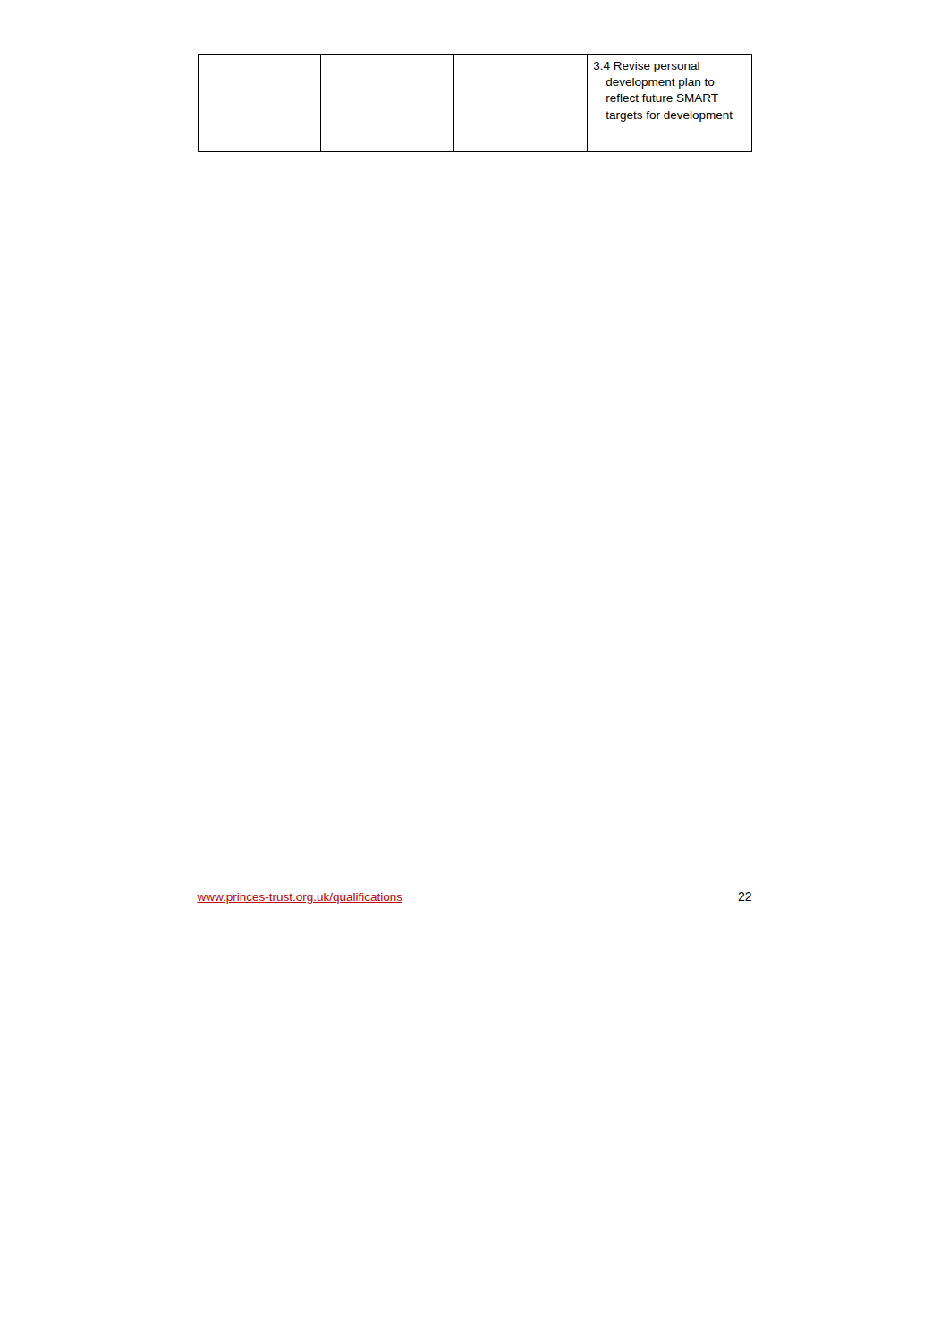| | | | 3.4 Revise personal development plan to reflect future SMART targets for development |
www.princes-trust.org.uk/qualifications 22